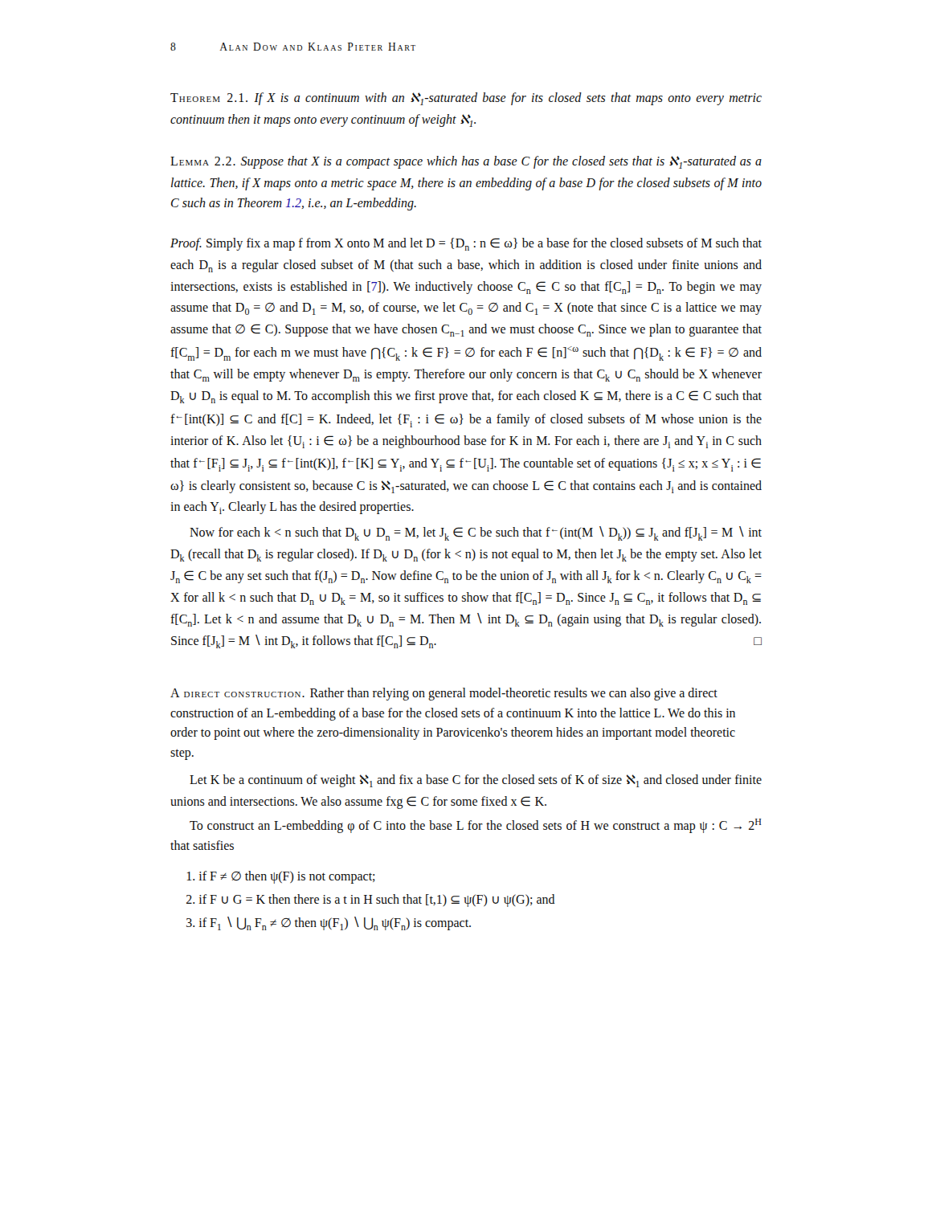8 Alan Dow and Klaas Pieter Hart
Theorem 2.1. If X is a continuum with an ℵ1-saturated base for its closed sets that maps onto every metric continuum then it maps onto every continuum of weight ℵ1.
Lemma 2.2. Suppose that X is a compact space which has a base C for the closed sets that is ℵ1-saturated as a lattice. Then, if X maps onto a metric space M, there is an embedding of a base D for the closed subsets of M into C such as in Theorem 1.2, i.e., an L-embedding.
Proof. Simply fix a map f from X onto M and let D = {Dn : n ∈ ω} be a base for the closed subsets of M such that each Dn is a regular closed subset of M (that such a base, which in addition is closed under finite unions and intersections, exists is established in [7]). We inductively choose Cn ∈ C so that f[Cn] = Dn. To begin we may assume that D0 = ∅ and D1 = M, so, of course, we let C0 = ∅ and C1 = X (note that since C is a lattice we may assume that ∅ ∈ C). Suppose that we have chosen Cn−1 and we must choose Cn. Since we plan to guarantee that f[Cm] = Dm for each m we must have ⋂{Ck : k ∈ F} = ∅ for each F ∈ [n]<ω such that ⋂{Dk : k ∈ F} = ∅ and that Cm will be empty whenever Dm is empty. Therefore our only concern is that Ck ∪ Cn should be X whenever Dk ∪ Dn is equal to M. To accomplish this we first prove that, for each closed K ⊆ M, there is a C ∈ C such that f←[int(K)] ⊆ C and f[C] = K. Indeed, let {Fi : i ∈ ω} be a family of closed subsets of M whose union is the interior of K. Also let {Ui : i ∈ ω} be a neighbourhood base for K in M. For each i, there are Ji and Yi in C such that f←[Fi] ⊆ Ji, Ji ⊆ f←[int(K)], f←[K] ⊆ Yi, and Yi ⊆ f←[Ui]. The countable set of equations {Ji ≤ x; x ≤ Yi : i ∈ ω} is clearly consistent so, because C is ℵ1-saturated, we can choose L ∈ C that contains each Ji and is contained in each Yi. Clearly L has the desired properties.
Now for each k < n such that Dk ∪ Dn = M, let Jk ∈ C be such that f←(int(M ∖ Dk)) ⊆ Jk and f[Jk] = M ∖ int Dk (recall that Dk is regular closed). If Dk ∪ Dn (for k < n) is not equal to M, then let Jk be the empty set. Also let Jn ∈ C be any set such that f(Jn) = Dn. Now define Cn to be the union of Jn with all Jk for k < n. Clearly Cn ∪ Ck = X for all k < n such that Dn ∪ Dk = M, so it suffices to show that f[Cn] = Dn. Since Jn ⊆ Cn, it follows that Dn ⊆ f[Cn]. Let k < n and assume that Dk ∪ Dn = M. Then M ∖ int Dk ⊆ Dn (again using that Dk is regular closed). Since f[Jk] = M ∖ int Dk, it follows that f[Cn] ⊆ Dn. □
A direct construction. Rather than relying on general model-theoretic results we can also give a direct construction of an L-embedding of a base for the closed sets of a continuum K into the lattice L. We do this in order to point out where the zero-dimensionality in Parovicenko's theorem hides an important model theoretic step.
Let K be a continuum of weight ℵ1 and fix a base C for the closed sets of K of size ℵ1 and closed under finite unions and intersections. We also assume fxg ∈ C for some fixed x ∈ K.
To construct an L-embedding φ of C into the base L for the closed sets of H we construct a map ψ : C → 2H that satisfies
if F ≠ ∅ then ψ(F) is not compact;
if F ∪ G = K then there is a t in H such that [t,1) ⊆ ψ(F) ∪ ψ(G); and
if F1 ∖ ⋃n Fn ≠ ∅ then ψ(F1) ∖ ⋃n ψ(Fn) is compact.